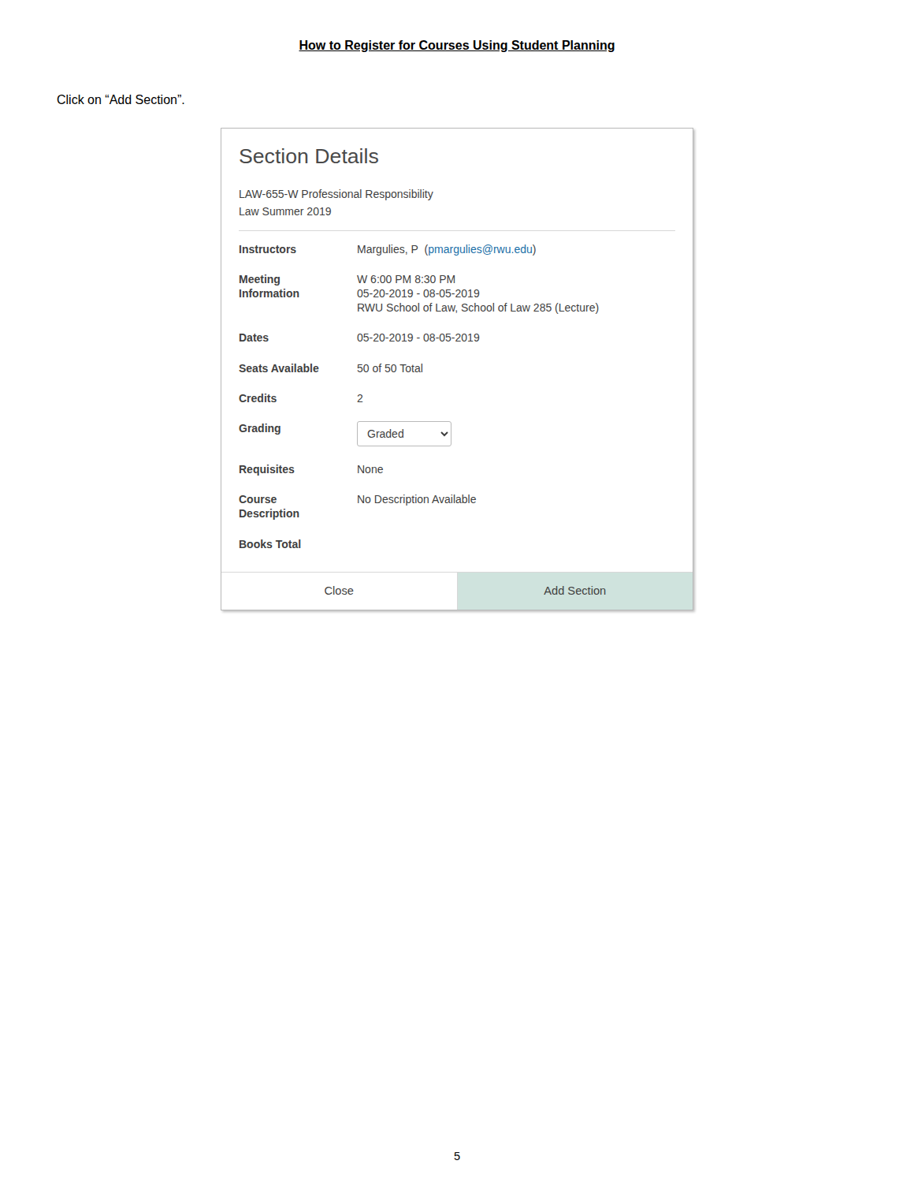How to Register for Courses Using Student Planning
Click on “Add Section”.
Section Details
LAW-655-W Professional Responsibility
Law Summer 2019
| Instructors | Margulies, P ( pmargulies@rwu.edu ) |
| Meeting Information | W 6:00 PM 8:30 PM 05-20-2019 - 08-05-2019 RWU School of Law, School of Law 285 (Lecture) |
| Dates | 05-20-2019 - 08-05-2019 |
| Seats Available | 50 of 50 Total |
| Credits | 2 |
| Grading | Graded |
| Requisites | None |
| Course Description | No Description Available |
| Books Total | |
Close
Add Section
5